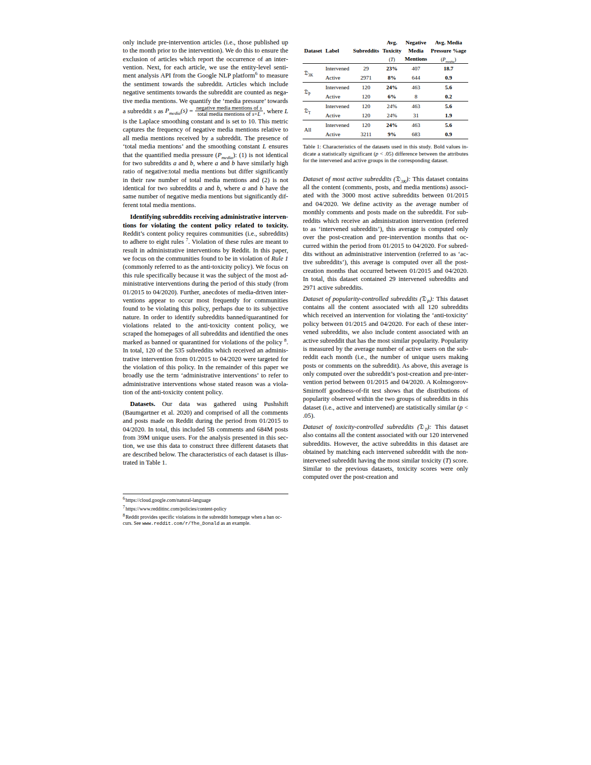only include pre-intervention articles (i.e., those published up to the month prior to the intervention). We do this to ensure the exclusion of articles which report the occurrence of an intervention. Next, for each article, we use the entity-level sentiment analysis API from the Google NLP platform6 to measure the sentiment towards the subreddit. Articles which include negative sentiments towards the subreddit are counted as negative media mentions. We quantify the ‘media pressure’ towards a subreddit s as Pmedia(s) = negative media mentions of s total media mentions of s+L, where L is the Laplace smoothing constant and is set to 10. This metric captures the frequency of negative media mentions relative to all media mentions received by a subreddit. The presence of ‘total media mentions’ and the smoothing constant L ensures that the quantified media pressure (Pmedia): (1) is not identical for two subreddits a and b, where a and b have similarly high ratio of negative:total media mentions but differ significantly in their raw number of total media mentions and (2) is not identical for two subreddits a and b, where a and b have the same number of negative media mentions but significantly different total media mentions.
Identifying subreddits receiving administrative interventions for violating the content policy related to toxicity. Reddit’s content policy requires communities (i.e., subreddits) to adhere to eight rules 7. Violation of these rules are meant to result in administrative interventions by Reddit. In this paper, we focus on the communities found to be in violation of Rule 1 (commonly referred to as the anti-toxicity policy). We focus on this rule specifically because it was the subject of the most administrative interventions during the period of this study (from 01/2015 to 04/2020). Further, anecdotes of media-driven interventions appear to occur most frequently for communities found to be violating this policy, perhaps due to its subjective nature. In order to identify subreddits banned/quarantined for violations related to the anti-toxicity content policy, we scraped the homepages of all subreddits and identified the ones marked as banned or quarantined for violations of the policy 8. In total, 120 of the 535 subreddits which received an administrative intervention from 01/2015 to 04/2020 were targeted for the violation of this policy. In the remainder of this paper we broadly use the term ‘administrative interventions’ to refer to administrative interventions whose stated reason was a violation of the anti-toxicity content policy.
Datasets. Our data was gathered using Pushshift (Baumgartner et al. 2020) and comprised of all the comments and posts made on Reddit during the period from 01/2015 to 04/2020. In total, this included 5B comments and 684M posts from 39M unique users. For the analysis presented in this section, we use this data to construct three different datasets that are described below. The characteristics of each dataset is illustrated in Table 1.
6https://cloud.google.com/natural-language
7https://www.redditinc.com/policies/content-policy
8 Reddit provides specific violations in the subreddit homepage when a ban occurs. See www.reddit.com/r/The_Donald as an example.
| Dataset | Label | Subreddits | Avg. | Negative | Avg. Media |
| --- | --- | --- | --- | --- | --- |
| Toxicity | Media | Pressure %age |
| | | | ( T ) | Mentions | ( P media ) |
| 𝔇 3K | Intervened | 29 | 23% | 407 | 18.7 |
| Active | 2971 | 8% | 644 | 0.9 |
| 𝔇 P | Intervened | 120 | 24% | 463 | 5.6 |
| Active | 120 | 6% | 8 | 0.2 |
| 𝔇 T | Intervened | 120 | 24% | 463 | 5.6 |
| Active | 120 | 24% | 31 | 1.9 |
| All | Intervened | 120 | 24% | 463 | 5.6 |
| Active | 3211 | 9% | 683 | 0.9 |
Table 1: Characteristics of the datasets used in this study. Bold values indicate a statistically significant (p < .05) difference between the attributes for the intervened and active groups in the corresponding dataset.
Dataset of most active subreddits (𝔇 3K): This dataset contains all the content (comments, posts, and media mentions) associated with the 3000 most active subreddits between 01/2015 and 04/2020. We define activity as the average number of monthly comments and posts made on the subreddit. For subreddits which receive an administration intervention (referred to as ‘intervened subreddits’), this average is computed only over the post-creation and pre-intervention months that occurred within the period from 01/2015 to 04/2020. For subreddits without an administrative intervention (referred to as ‘active subreddits’), this average is computed over all the post-creation months that occurred between 01/2015 and 04/2020. In total, this dataset contained 29 intervened subreddits and 2971 active subreddits.
Dataset of popularity-controlled subreddits (𝔇P): This dataset contains all the content associated with all 120 subreddits which received an intervention for violating the ‘anti-toxicity’ policy between 01/2015 and 04/2020. For each of these intervened subreddits, we also include content associated with an active subreddit that has the most similar popularity. Popularity is measured by the average number of active users on the subreddit each month (i.e., the number of unique users making posts or comments on the subreddit). As above, this average is only computed over the subreddit’s post-creation and pre-intervention period between 01/2015 and 04/2020. A Kolmogorov-Smirnoff goodness-of-fit test shows that the distributions of popularity observed within the two groups of subreddits in this dataset (i.e., active and intervened) are statistically similar (p < .05).
Dataset of toxicity-controlled subreddits (𝔇T): This dataset also contains all the content associated with our 120 intervened subreddits. However, the active subreddits in this dataset are obtained by matching each intervened subreddit with the non-intervened subreddit having the most similar toxicity (T) score. Similar to the previous datasets, toxicity scores were only computed over the post-creation and